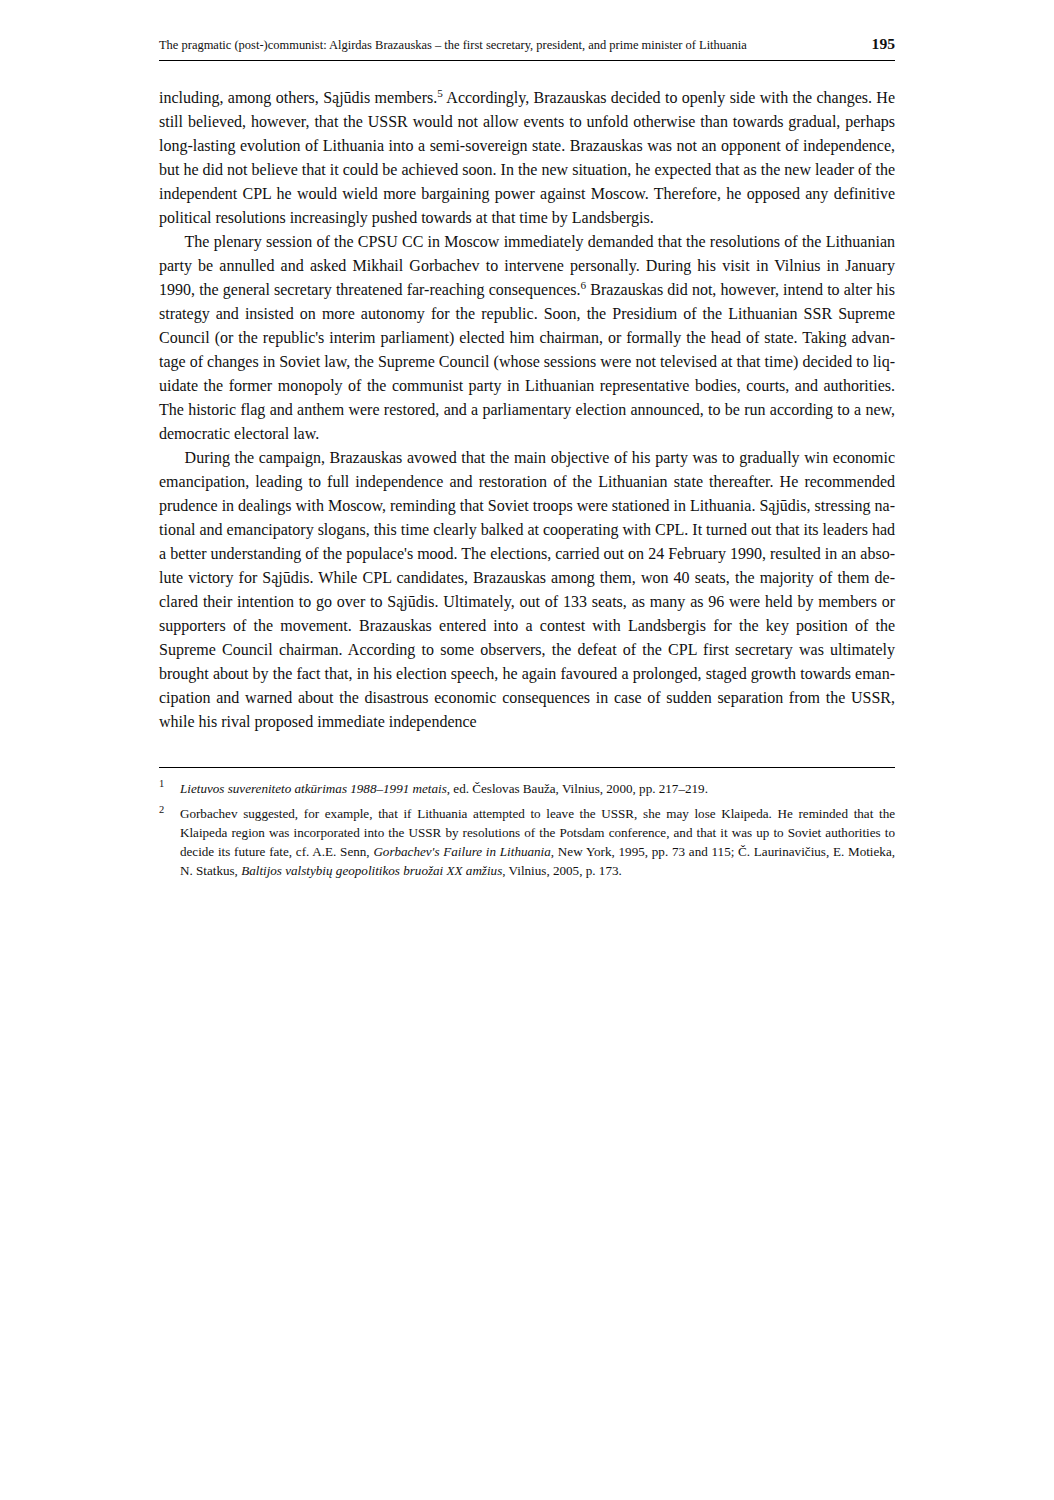The pragmatic (post-)communist: Algirdas Brazauskas – the first secretary, president, and prime minister of Lithuania 195
including, among others, Sąjūdis members.5 Accordingly, Brazauskas decided to openly side with the changes. He still believed, however, that the USSR would not allow events to unfold otherwise than towards gradual, perhaps long-lasting evolution of Lithuania into a semi-sovereign state. Brazauskas was not an opponent of independence, but he did not believe that it could be achieved soon. In the new situation, he expected that as the new leader of the independent CPL he would wield more bargaining power against Moscow. Therefore, he opposed any definitive political resolutions increasingly pushed towards at that time by Landsbergis.
The plenary session of the CPSU CC in Moscow immediately demanded that the resolutions of the Lithuanian party be annulled and asked Mikhail Gorbachev to intervene personally. During his visit in Vilnius in January 1990, the general secretary threatened far-reaching consequences.6 Brazauskas did not, however, intend to alter his strategy and insisted on more autonomy for the republic. Soon, the Presidium of the Lithuanian SSR Supreme Council (or the republic's interim parliament) elected him chairman, or formally the head of state. Taking advantage of changes in Soviet law, the Supreme Council (whose sessions were not televised at that time) decided to liquidate the former monopoly of the communist party in Lithuanian representative bodies, courts, and authorities. The historic flag and anthem were restored, and a parliamentary election announced, to be run according to a new, democratic electoral law.
During the campaign, Brazauskas avowed that the main objective of his party was to gradually win economic emancipation, leading to full independence and restoration of the Lithuanian state thereafter. He recommended prudence in dealings with Moscow, reminding that Soviet troops were stationed in Lithuania. Sąjūdis, stressing national and emancipatory slogans, this time clearly balked at cooperating with CPL. It turned out that its leaders had a better understanding of the populace's mood. The elections, carried out on 24 February 1990, resulted in an absolute victory for Sąjūdis. While CPL candidates, Brazauskas among them, won 40 seats, the majority of them declared their intention to go over to Sąjūdis. Ultimately, out of 133 seats, as many as 96 were held by members or supporters of the movement. Brazauskas entered into a contest with Landsbergis for the key position of the Supreme Council chairman. According to some observers, the defeat of the CPL first secretary was ultimately brought about by the fact that, in his election speech, he again favoured a prolonged, staged growth towards emancipation and warned about the disastrous economic consequences in case of sudden separation from the USSR, while his rival proposed immediate independence
Lietuvos suvereniteto atkūrimas 1988–1991 metais, ed. Česlovas Bauža, Vilnius, 2000, pp. 217–219.
Gorbachev suggested, for example, that if Lithuania attempted to leave the USSR, she may lose Klaipeda. He reminded that the Klaipeda region was incorporated into the USSR by resolutions of the Potsdam conference, and that it was up to Soviet authorities to decide its future fate, cf. A.E. Senn, Gorbachev's Failure in Lithuania, New York, 1995, pp. 73 and 115; Č. Laurinavičius, E. Motieka, N. Statkus, Baltijos valstybių geopolitikos bruožai XX amžius, Vilnius, 2005, p. 173.